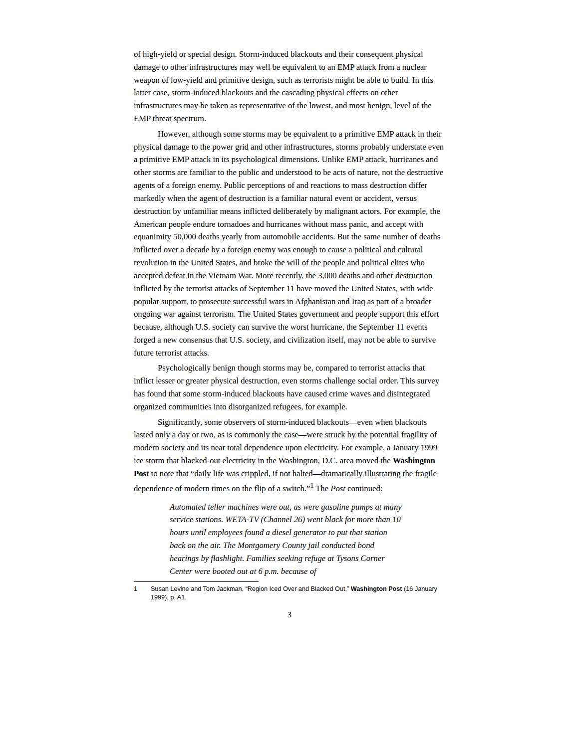of high-yield or special design. Storm-induced blackouts and their consequent physical damage to other infrastructures may well be equivalent to an EMP attack from a nuclear weapon of low-yield and primitive design, such as terrorists might be able to build. In this latter case, storm-induced blackouts and the cascading physical effects on other infrastructures may be taken as representative of the lowest, and most benign, level of the EMP threat spectrum.
However, although some storms may be equivalent to a primitive EMP attack in their physical damage to the power grid and other infrastructures, storms probably understate even a primitive EMP attack in its psychological dimensions. Unlike EMP attack, hurricanes and other storms are familiar to the public and understood to be acts of nature, not the destructive agents of a foreign enemy. Public perceptions of and reactions to mass destruction differ markedly when the agent of destruction is a familiar natural event or accident, versus destruction by unfamiliar means inflicted deliberately by malignant actors. For example, the American people endure tornadoes and hurricanes without mass panic, and accept with equanimity 50,000 deaths yearly from automobile accidents. But the same number of deaths inflicted over a decade by a foreign enemy was enough to cause a political and cultural revolution in the United States, and broke the will of the people and political elites who accepted defeat in the Vietnam War. More recently, the 3,000 deaths and other destruction inflicted by the terrorist attacks of September 11 have moved the United States, with wide popular support, to prosecute successful wars in Afghanistan and Iraq as part of a broader ongoing war against terrorism. The United States government and people support this effort because, although U.S. society can survive the worst hurricane, the September 11 events forged a new consensus that U.S. society, and civilization itself, may not be able to survive future terrorist attacks.
Psychologically benign though storms may be, compared to terrorist attacks that inflict lesser or greater physical destruction, even storms challenge social order. This survey has found that some storm-induced blackouts have caused crime waves and disintegrated organized communities into disorganized refugees, for example.
Significantly, some observers of storm-induced blackouts—even when blackouts lasted only a day or two, as is commonly the case—were struck by the potential fragility of modern society and its near total dependence upon electricity. For example, a January 1999 ice storm that blacked-out electricity in the Washington, D.C. area moved the Washington Post to note that “daily life was crippled, if not halted—dramatically illustrating the fragile dependence of modern times on the flip of a switch.”1 The Post continued:
Automated teller machines were out, as were gasoline pumps at many service stations. WETA-TV (Channel 26) went black for more than 10 hours until employees found a diesel generator to put that station back on the air. The Montgomery County jail conducted bond hearings by flashlight. Families seeking refuge at Tysons Corner Center were booted out at 6 p.m. because of
1 Susan Levine and Tom Jackman, “Region Iced Over and Blacked Out,” Washington Post (16 January 1999), p. A1.
3